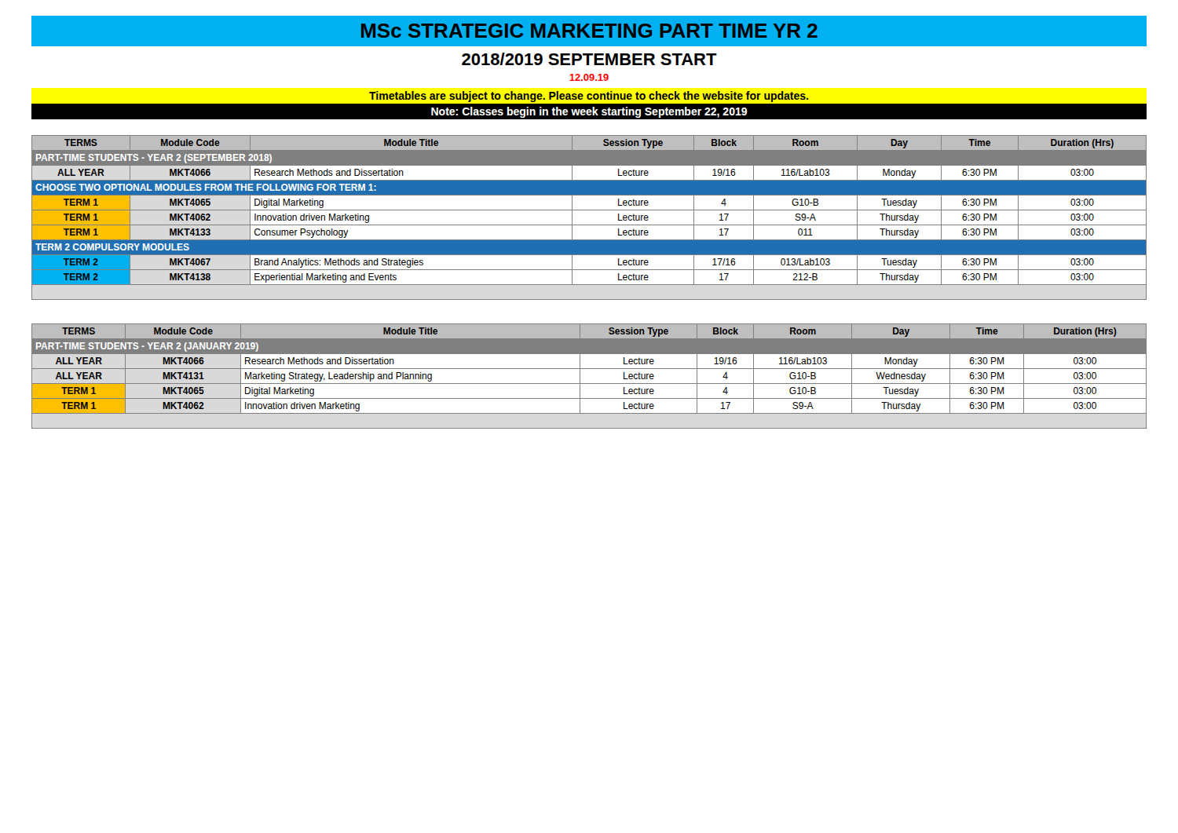MSc STRATEGIC MARKETING PART TIME YR 2
2018/2019 SEPTEMBER START
12.09.19
Timetables are subject to change. Please continue to check the website for updates.
Note: Classes begin in the week starting September 22, 2019
| PART-TIME STUDENTS - YEAR 2 (SEPTEMBER 2018) |
| TERMS | Module Code | Module Title | Session Type | Block | Room | Day | Time | Duration (Hrs) |
| ALL YEAR | MKT4066 | Research Methods and Dissertation | Lecture | 19/16 | 116/Lab103 | Monday | 6:30 PM | 03:00 |
| CHOOSE TWO OPTIONAL MODULES FROM THE FOLLOWING FOR TERM 1: |
| TERM 1 | MKT4065 | Digital Marketing | Lecture | 4 | G10-B | Tuesday | 6:30 PM | 03:00 |
| TERM 1 | MKT4062 | Innovation driven Marketing | Lecture | 17 | S9-A | Thursday | 6:30 PM | 03:00 |
| TERM 1 | MKT4133 | Consumer Psychology | Lecture | 17 | 011 | Thursday | 6:30 PM | 03:00 |
| TERM 2 COMPULSORY MODULES |
| TERM 2 | MKT4067 | Brand Analytics: Methods and Strategies | Lecture | 17/16 | 013/Lab103 | Tuesday | 6:30 PM | 03:00 |
| TERM 2 | MKT4138 | Experiential Marketing and Events | Lecture | 17 | 212-B | Thursday | 6:30 PM | 03:00 |
| PART-TIME STUDENTS - YEAR 2 (JANUARY 2019) |
| TERMS | Module Code | Module Title | Session Type | Block | Room | Day | Time | Duration (Hrs) |
| ALL YEAR | MKT4066 | Research Methods and Dissertation | Lecture | 19/16 | 116/Lab103 | Monday | 6:30 PM | 03:00 |
| ALL YEAR | MKT4131 | Marketing Strategy, Leadership and Planning | Lecture | 4 | G10-B | Wednesday | 6:30 PM | 03:00 |
| TERM 1 | MKT4065 | Digital Marketing | Lecture | 4 | G10-B | Tuesday | 6:30 PM | 03:00 |
| TERM 1 | MKT4062 | Innovation driven Marketing | Lecture | 17 | S9-A | Thursday | 6:30 PM | 03:00 |